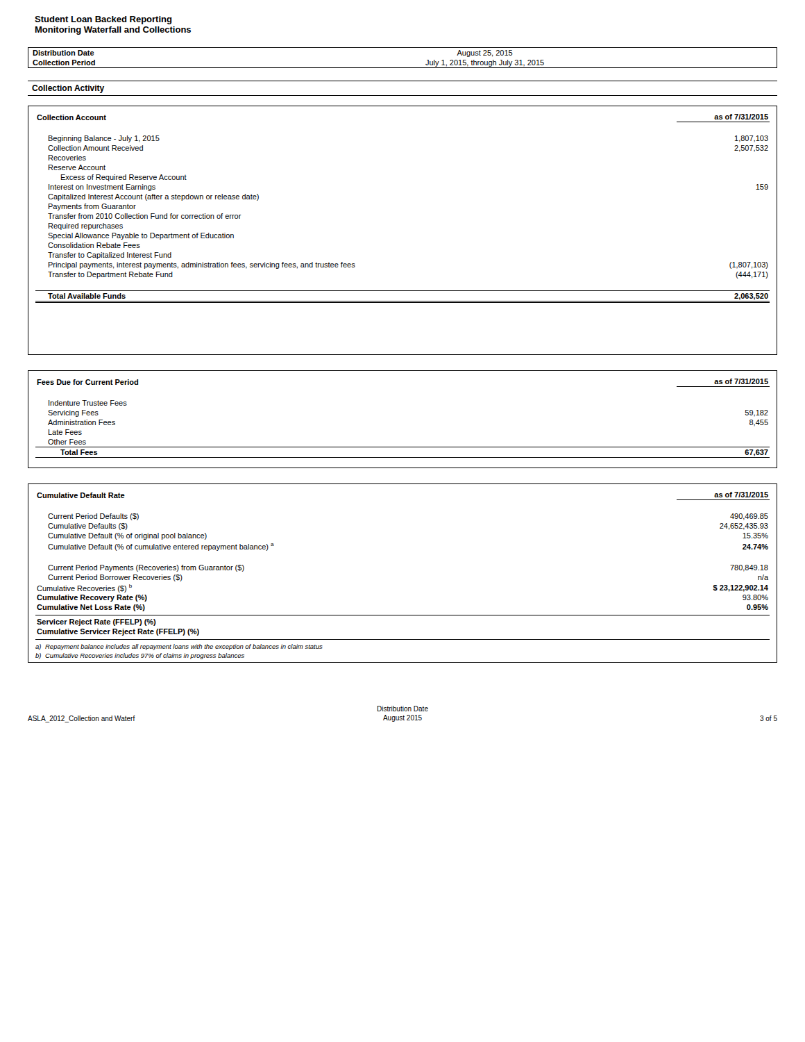Student Loan Backed Reporting
Monitoring Waterfall and Collections
| Distribution Date | August 25, 2015 |
| Collection Period | July 1, 2015, through July 31, 2015 |
Collection Activity
| Collection Account | as of 7/31/2015 |
| Beginning Balance - July 1, 2015 | 1,807,103 |
| Collection Amount Received | 2,507,532 |
| Recoveries | |
| Reserve Account | |
| Excess of Required Reserve Account | |
| Interest on Investment Earnings | 159 |
| Capitalized Interest Account (after a stepdown or release date) | |
| Payments from Guarantor | |
| Transfer from 2010 Collection Fund for correction of error | |
| Required repurchases | |
| Special Allowance Payable to Department of Education | |
| Consolidation Rebate Fees | |
| Transfer to Capitalized Interest Fund | |
| Principal payments, interest payments, administration fees, servicing fees, and trustee fees | (1,807,103) |
| Transfer to Department Rebate Fund | (444,171) |
| Total Available Funds | 2,063,520 |
| Fees Due for Current Period | as of 7/31/2015 |
| Indenture Trustee Fees | |
| Servicing Fees | 59,182 |
| Administration Fees | 8,455 |
| Late Fees | |
| Other Fees | |
| Total Fees | 67,637 |
| Cumulative Default Rate | as of 7/31/2015 |
| Current Period Defaults ($) | 490,469.85 |
| Cumulative Defaults ($) | 24,652,435.93 |
| Cumulative Default (% of original pool balance) | 15.35% |
| Cumulative Default (% of cumulative entered repayment balance) a | 24.74% |
| Current Period Payments (Recoveries) from Guarantor ($) | 780,849.18 |
| Current Period Borrower Recoveries ($) | n/a |
| Cumulative Recoveries ($) b | $ 23,122,902.14 |
| Cumulative Recovery Rate (%) | 93.80% |
| Cumulative Net Loss Rate (%) | 0.95% |
| Servicer Reject Rate (FFELP) (%) | |
| Cumulative Servicer Reject Rate (FFELP) (%) | |
a) Repayment balance includes all repayment loans with the exception of balances in claim status
b) Cumulative Recoveries includes 97% of claims in progress balances
Distribution Date
August 2015
ASLA_2012_Collection and Waterf
3 of 5